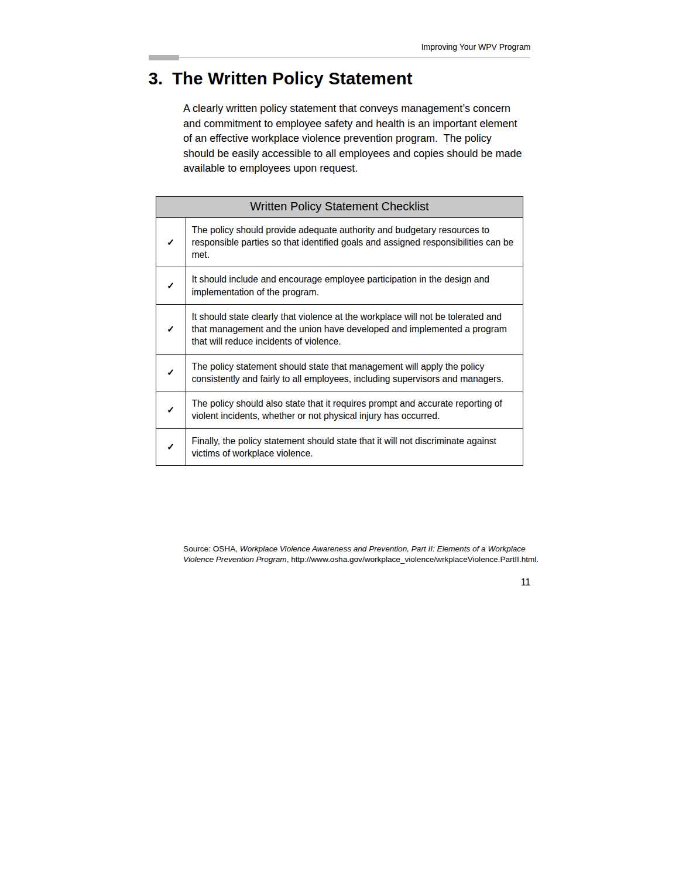Improving Your WPV Program
3. The Written Policy Statement
A clearly written policy statement that conveys management’s concern and commitment to employee safety and health is an important element of an effective workplace violence prevention program. The policy should be easily accessible to all employees and copies should be made available to employees upon request.
Written Policy Statement Checklist
| ✓ | The policy should provide adequate authority and budgetary resources to responsible parties so that identified goals and assigned responsibilities can be met. |
| ✓ | It should include and encourage employee participation in the design and implementation of the program. |
| ✓ | It should state clearly that violence at the workplace will not be tolerated and that management and the union have developed and implemented a program that will reduce incidents of violence. |
| ✓ | The policy statement should state that management will apply the policy consistently and fairly to all employees, including supervisors and managers. |
| ✓ | The policy should also state that it requires prompt and accurate reporting of violent incidents, whether or not physical injury has occurred. |
| ✓ | Finally, the policy statement should state that it will not discriminate against victims of workplace violence. |
Source: OSHA, Workplace Violence Awareness and Prevention, Part II: Elements of a Workplace Violence Prevention Program, http://www.osha.gov/workplace_violence/wrkplaceViolence.PartII.html.
11